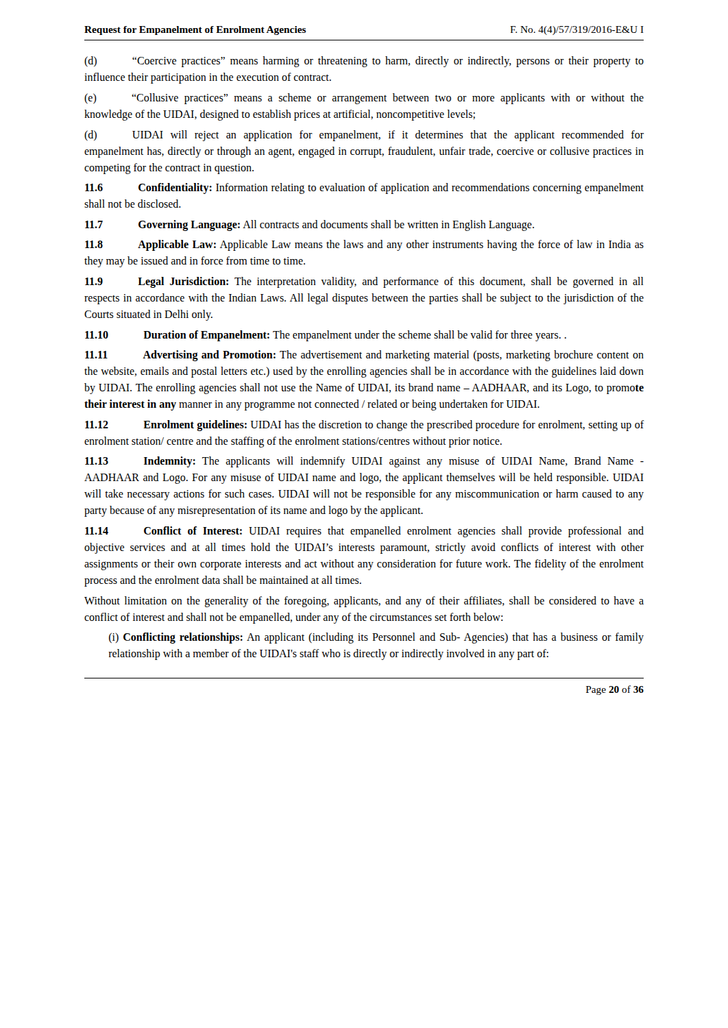Request for Empanelment of Enrolment Agencies F. No. 4(4)/57/319/2016-E&U I
(d) “Coercive practices” means harming or threatening to harm, directly or indirectly, persons or their property to influence their participation in the execution of contract.
(e) “Collusive practices” means a scheme or arrangement between two or more applicants with or without the knowledge of the UIDAI, designed to establish prices at artificial, noncompetitive levels;
(d) UIDAI will reject an application for empanelment, if it determines that the applicant recommended for empanelment has, directly or through an agent, engaged in corrupt, fraudulent, unfair trade, coercive or collusive practices in competing for the contract in question.
11.6 Confidentiality: Information relating to evaluation of application and recommendations concerning empanelment shall not be disclosed.
11.7 Governing Language: All contracts and documents shall be written in English Language.
11.8 Applicable Law: Applicable Law means the laws and any other instruments having the force of law in India as they may be issued and in force from time to time.
11.9 Legal Jurisdiction: The interpretation validity, and performance of this document, shall be governed in all respects in accordance with the Indian Laws. All legal disputes between the parties shall be subject to the jurisdiction of the Courts situated in Delhi only.
11.10 Duration of Empanelment: The empanelment under the scheme shall be valid for three years. .
11.11 Advertising and Promotion: The advertisement and marketing material (posts, marketing brochure content on the website, emails and postal letters etc.) used by the enrolling agencies shall be in accordance with the guidelines laid down by UIDAI. The enrolling agencies shall not use the Name of UIDAI, its brand name – AADHAAR, and its Logo, to promote their interest in any manner in any programme not connected / related or being undertaken for UIDAI.
11.12 Enrolment guidelines: UIDAI has the discretion to change the prescribed procedure for enrolment, setting up of enrolment station/ centre and the staffing of the enrolment stations/centres without prior notice.
11.13 Indemnity: The applicants will indemnify UIDAI against any misuse of UIDAI Name, Brand Name - AADHAAR and Logo. For any misuse of UIDAI name and logo, the applicant themselves will be held responsible. UIDAI will take necessary actions for such cases. UIDAI will not be responsible for any miscommunication or harm caused to any party because of any misrepresentation of its name and logo by the applicant.
11.14 Conflict of Interest: UIDAI requires that empanelled enrolment agencies shall provide professional and objective services and at all times hold the UIDAI’s interests paramount, strictly avoid conflicts of interest with other assignments or their own corporate interests and act without any consideration for future work. The fidelity of the enrolment process and the enrolment data shall be maintained at all times.
Without limitation on the generality of the foregoing, applicants, and any of their affiliates, shall be considered to have a conflict of interest and shall not be empanelled, under any of the circumstances set forth below:
(i) Conflicting relationships: An applicant (including its Personnel and Sub- Agencies) that has a business or family relationship with a member of the UIDAI's staff who is directly or indirectly involved in any part of:
Page 20 of 36